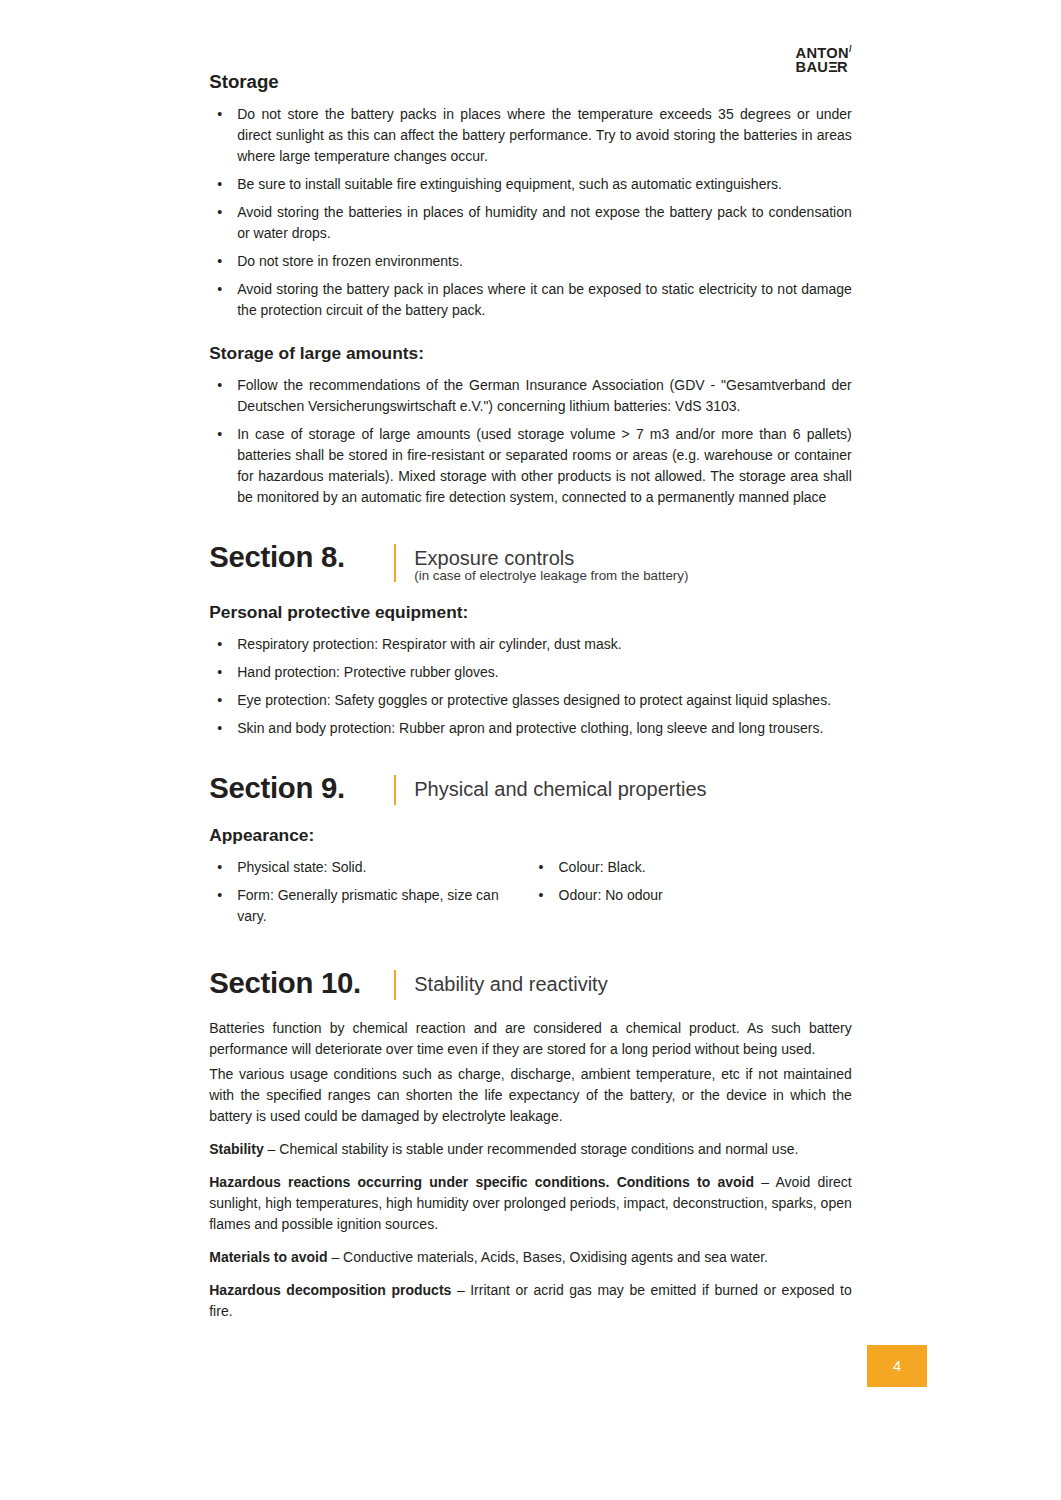ANTON/
BAUΞR
Storage
Do not store the battery packs in places where the temperature exceeds 35 degrees or under direct sunlight as this can affect the battery performance. Try to avoid storing the batteries in areas where large temperature changes occur.
Be sure to install suitable fire extinguishing equipment, such as automatic extinguishers.
Avoid storing the batteries in places of humidity and not expose the battery pack to condensation or water drops.
Do not store in frozen environments.
Avoid storing the battery pack in places where it can be exposed to static electricity to not damage the protection circuit of the battery pack.
Storage of large amounts:
Follow the recommendations of the German Insurance Association (GDV - "Gesamtverband der Deutschen Versicherungswirtschaft e.V.") concerning lithium batteries: VdS 3103.
In case of storage of large amounts (used storage volume > 7 m3 and/or more than 6 pallets) batteries shall be stored in fire-resistant or separated rooms or areas (e.g. warehouse or container for hazardous materials). Mixed storage with other products is not allowed. The storage area shall be monitored by an automatic fire detection system, connected to a permanently manned place
Section 8.
Exposure controls (in case of electrolye leakage from the battery)
Personal protective equipment:
Respiratory protection: Respirator with air cylinder, dust mask.
Hand protection: Protective rubber gloves.
Eye protection: Safety goggles or protective glasses designed to protect against liquid splashes.
Skin and body protection: Rubber apron and protective clothing, long sleeve and long trousers.
Section 9.
Physical and chemical properties
Appearance:
Physical state: Solid.
Form: Generally prismatic shape, size can vary.
Colour: Black.
Odour: No odour
Section 10.
Stability and reactivity
Batteries function by chemical reaction and are considered a chemical product. As such battery performance will deteriorate over time even if they are stored for a long period without being used.
The various usage conditions such as charge, discharge, ambient temperature, etc if not maintained with the specified ranges can shorten the life expectancy of the battery, or the device in which the battery is used could be damaged by electrolyte leakage.
Stability – Chemical stability is stable under recommended storage conditions and normal use.
Hazardous reactions occurring under specific conditions. Conditions to avoid – Avoid direct sunlight, high temperatures, high humidity over prolonged periods, impact, deconstruction, sparks, open flames and possible ignition sources.
Materials to avoid – Conductive materials, Acids, Bases, Oxidising agents and sea water.
Hazardous decomposition products – Irritant or acrid gas may be emitted if burned or exposed to fire.
4